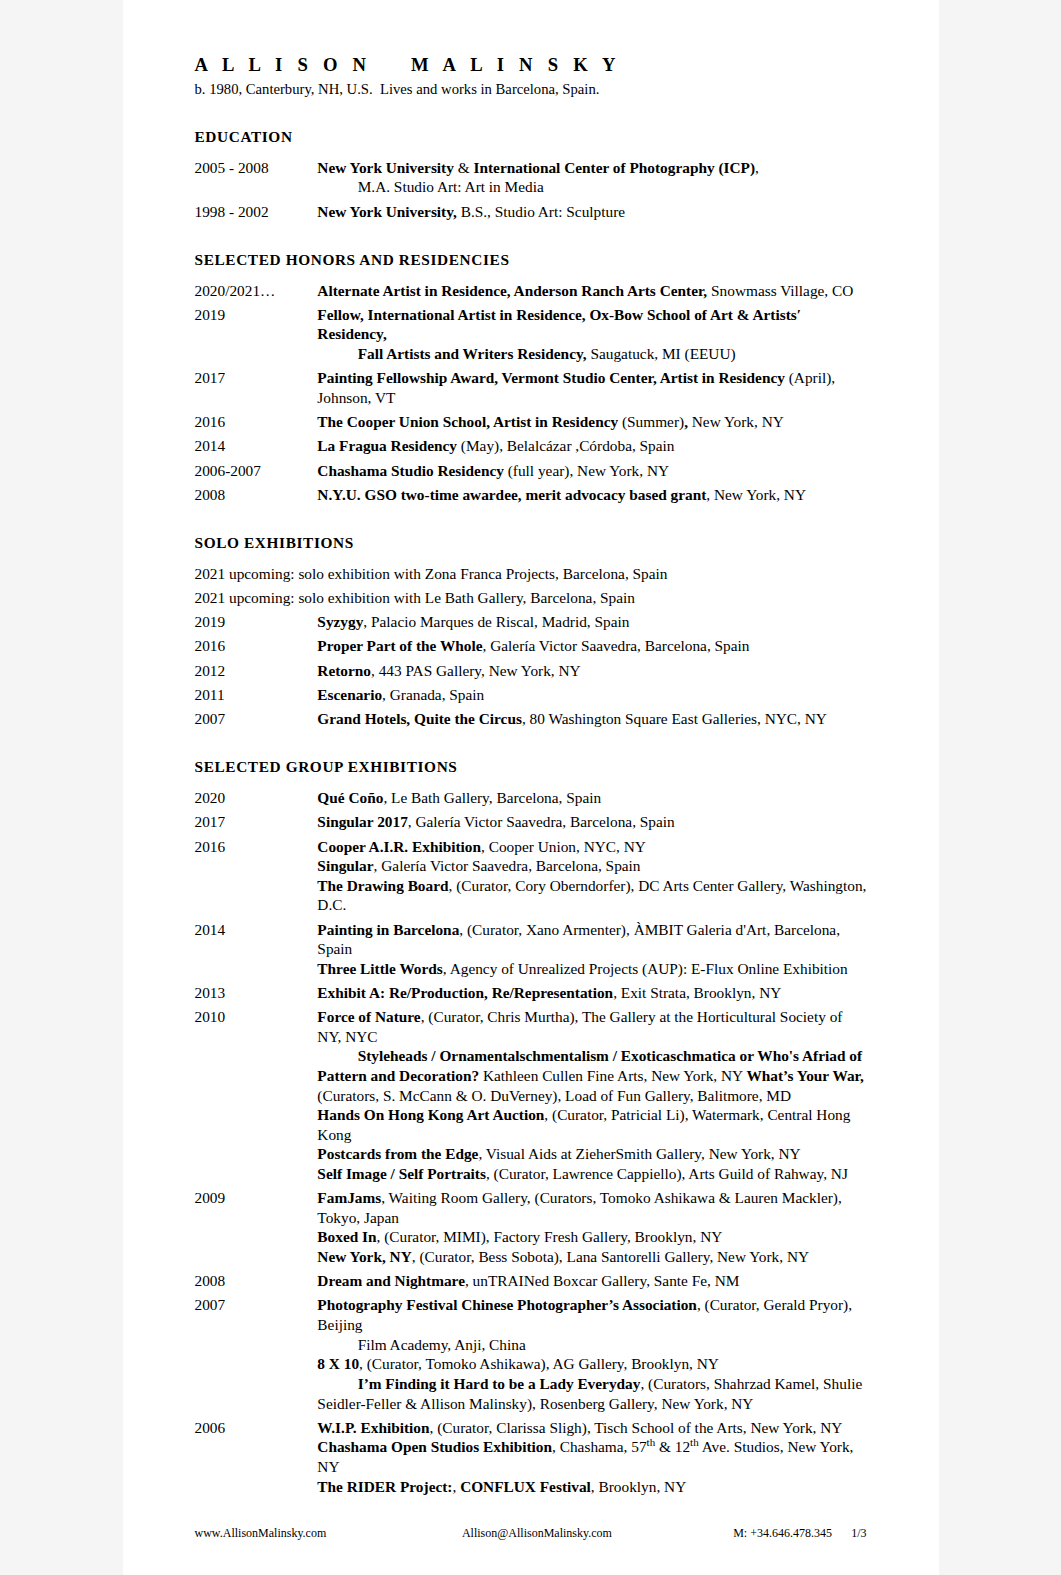A L L I S O N M A L I N S K Y
b. 1980, Canterbury, NH, U.S. Lives and works in Barcelona, Spain.
EDUCATION
| 2005 - 2008 | New York University & International Center of Photography (ICP) , M.A. Studio Art: Art in Media |
| 1998 - 2002 | New York University, B.S., Studio Art: Sculpture |
SELECTED HONORS AND RESIDENCIES
| 2020/2021… | Alternate Artist in Residence, Anderson Ranch Arts Center, Snowmass Village, CO |
| 2019 | Fellow, International Artist in Residence, Ox-Bow School of Art & Artists′ Residency, Fall Artists and Writers Residency, Saugatuck, MI (EEUU) |
| 2017 | Painting Fellowship Award, Vermont Studio Center, Artist in Residency (April), Johnson, VT |
| 2016 | The Cooper Union School, Artist in Residency (Summer) , New York, NY |
| 2014 | La Fragua Residency (May), Belalcázar ,Córdoba, Spain |
| 2006-2007 | Chashama Studio Residency (full year), New York, NY |
| 2008 | N.Y.U. GSO two-time awardee, merit advocacy based grant , New York, NY |
SOLO EXHIBITIONS
2021 upcoming: solo exhibition with Zona Franca Projects, Barcelona, Spain
2021 upcoming: solo exhibition with Le Bath Gallery, Barcelona, Spain
| 2019 | Syzygy , Palacio Marques de Riscal, Madrid, Spain |
| 2016 | Proper Part of the Whole , Galería Victor Saavedra, Barcelona, Spain |
| 2012 | Retorno , 443 PAS Gallery, New York, NY |
| 2011 | Escenario , Granada, Spain |
| 2007 | Grand Hotels, Quite the Circus , 80 Washington Square East Galleries, NYC, NY |
SELECTED GROUP EXHIBITIONS
| 2020 | Qué Coño , Le Bath Gallery, Barcelona, Spain |
| 2017 | Singular 2017 , Galería Victor Saavedra, Barcelona, Spain |
| 2016 | Cooper A.I.R. Exhibition , Cooper Union, NYC, NY Singular , Galería Victor Saavedra, Barcelona, Spain The Drawing Board , (Curator, Cory Oberndorfer), DC Arts Center Gallery, Washington, D.C. |
| 2014 | Painting in Barcelona , (Curator, Xano Armenter), ÀMBIT Galeria d'Art, Barcelona, Spain Three Little Words , Agency of Unrealized Projects (AUP): E-Flux Online Exhibition |
| 2013 | Exhibit A: Re/Production, Re/Representation , Exit Strata, Brooklyn, NY |
| 2010 | Force of Nature , (Curator, Chris Murtha), The Gallery at the Horticultural Society of NY, NYC Styleheads / Ornamentalschmentalism / Exoticaschmatica or Who's Afriad of Pattern and Decoration? Kathleen Cullen Fine Arts, New York, NY What’s Your War, (Curators, S. McCann & O. DuVerney), Load of Fun Gallery, Balitmore, MD Hands On Hong Kong Art Auction , (Curator, Patricial Li), Watermark, Central Hong Kong Postcards from the Edge , Visual Aids at ZieherSmith Gallery, New York, NY Self Image / Self Portraits , (Curator, Lawrence Cappiello), Arts Guild of Rahway, NJ |
| 2009 | FamJams , Waiting Room Gallery, (Curators, Tomoko Ashikawa & Lauren Mackler), Tokyo, Japan Boxed In , (Curator, MIMI), Factory Fresh Gallery, Brooklyn, NY New York, NY , (Curator, Bess Sobota), Lana Santorelli Gallery, New York, NY |
| 2008 | Dream and Nightmare , unTRAINed Boxcar Gallery, Sante Fe, NM |
| 2007 | Photography Festival Chinese Photographer’s Association , (Curator, Gerald Pryor), Beijing Film Academy, Anji, China 8 X 10 , (Curator, Tomoko Ashikawa), AG Gallery, Brooklyn, NY I’m Finding it Hard to be a Lady Everyday , (Curators, Shahrzad Kamel, Shulie Seidler-Feller & Allison Malinsky), Rosenberg Gallery, New York, NY |
| 2006 | W.I.P. Exhibition , (Curator, Clarissa Sligh), Tisch School of the Arts, New York, NY Chashama Open Studios Exhibition , Chashama, 57 th & 12 th Ave. Studios, New York, NY The RIDER Project: , CONFLUX Festival , Brooklyn, NY |
www.AllisonMalinsky.com Allison@AllisonMalinsky.com M: +34.646.478.345 1/3